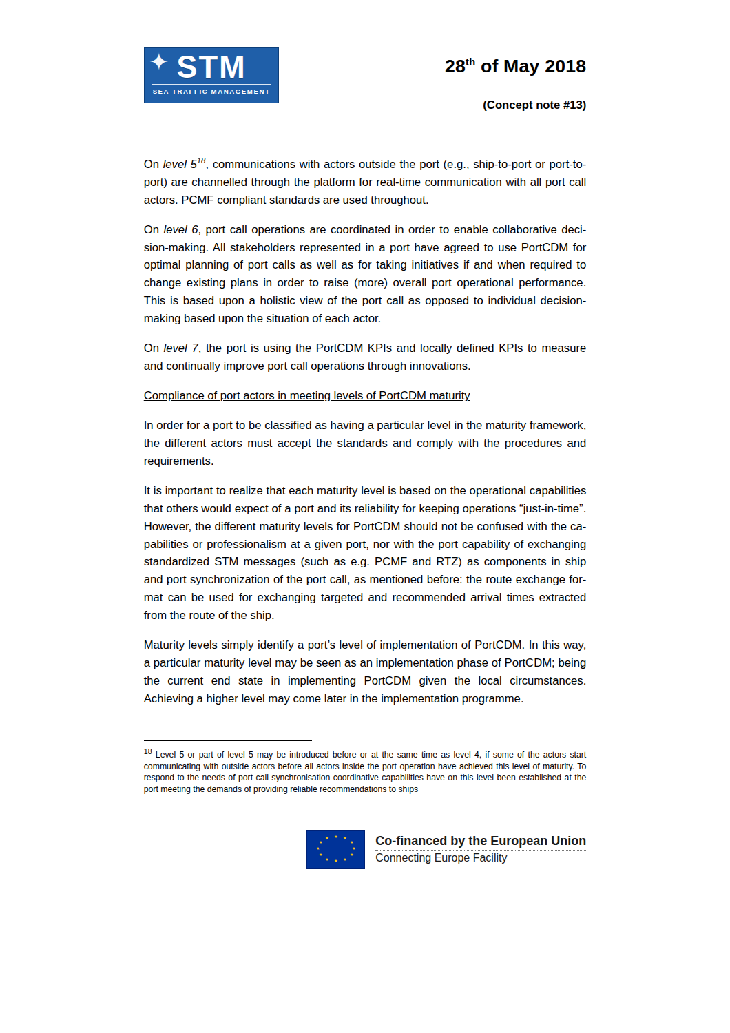✦
STM
SEA TRAFFIC MANAGEMENT
28th of May 2018
(Concept note #13)
On level 518, communications with actors outside the port (e.g., ship-to-port or port-to-port) are channelled through the platform for real-time communication with all port call actors. PCMF compliant standards are used throughout.
On level 6, port call operations are coordinated in order to enable collaborative decision-making. All stakeholders represented in a port have agreed to use PortCDM for optimal planning of port calls as well as for taking initiatives if and when required to change existing plans in order to raise (more) overall port operational performance. This is based upon a holistic view of the port call as opposed to individual decision-making based upon the situation of each actor.
On level 7, the port is using the PortCDM KPIs and locally defined KPIs to measure and continually improve port call operations through innovations.
Compliance of port actors in meeting levels of PortCDM maturity
In order for a port to be classified as having a particular level in the maturity framework, the different actors must accept the standards and comply with the procedures and requirements.
It is important to realize that each maturity level is based on the operational capabilities that others would expect of a port and its reliability for keeping operations “just-in-time”. However, the different maturity levels for PortCDM should not be confused with the capabilities or professionalism at a given port, nor with the port capability of exchanging standardized STM messages (such as e.g. PCMF and RTZ) as components in ship and port synchronization of the port call, as mentioned before: the route exchange format can be used for exchanging targeted and recommended arrival times extracted from the route of the ship.
Maturity levels simply identify a port’s level of implementation of PortCDM. In this way, a particular maturity level may be seen as an implementation phase of PortCDM; being the current end state in implementing PortCDM given the local circumstances. Achieving a higher level may come later in the implementation programme.
18 Level 5 or part of level 5 may be introduced before or at the same time as level 4, if some of the actors start communicating with outside actors before all actors inside the port operation have achieved this level of maturity. To respond to the needs of port call synchronisation coordinative capabilities have on this level been established at the port meeting the demands of providing reliable recommendations to ships
★ ★ ★ ★ ★ ★ ★ ★ ★ ★ ★ ★
Co-financed by the European Union
Connecting Europe Facility